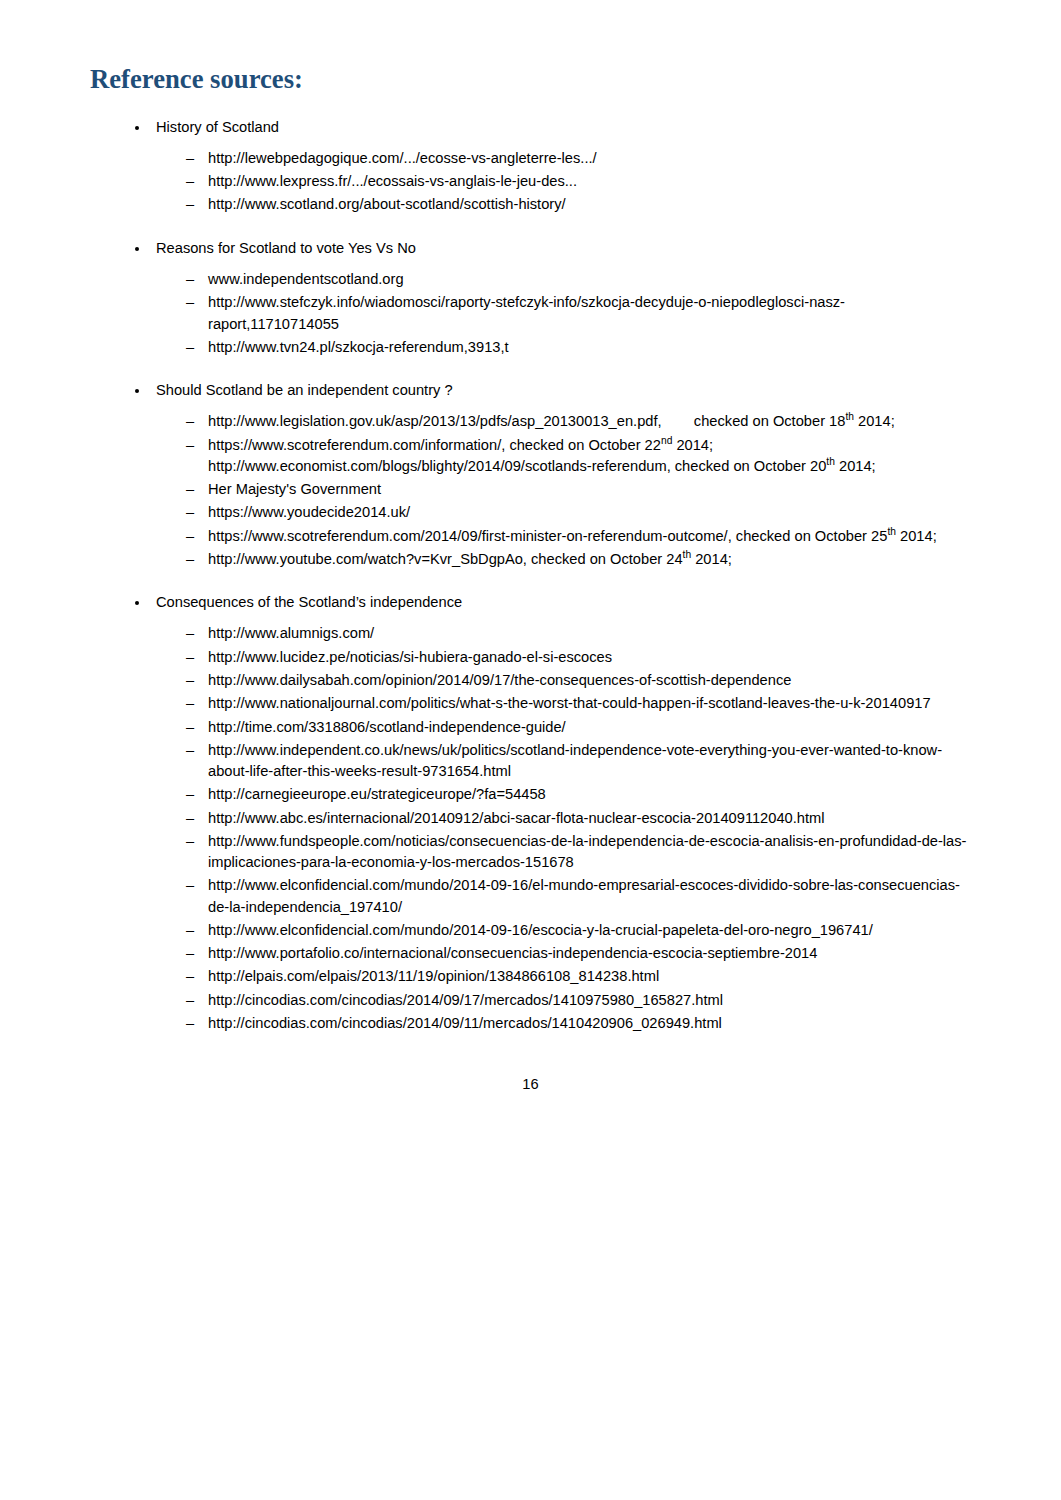Reference sources:
History of Scotland
http://lewebpedagogique.com/.../ecosse-vs-angleterre-les.../
http://www.lexpress.fr/.../ecossais-vs-anglais-le-jeu-des...
http://www.scotland.org/about-scotland/scottish-history/
Reasons for Scotland to vote Yes Vs No
www.independentscotland.org
http://www.stefczyk.info/wiadomosci/raporty-stefczyk-info/szkocja-decyduje-o-niepodleglosci-nasz-raport,11710714055
http://www.tvn24.pl/szkocja-referendum,3913,t
Should Scotland be an independent country ?
http://www.legislation.gov.uk/asp/2013/13/pdfs/asp_20130013_en.pdf, checked on October 18th 2014;
https://www.scotreferendum.com/information/, checked on October 22nd 2014; http://www.economist.com/blogs/blighty/2014/09/scotlands-referendum, checked on October 20th 2014;
Her Majesty's Government
https://www.youdecide2014.uk/
https://www.scotreferendum.com/2014/09/first-minister-on-referendum-outcome/, checked on October 25th 2014;
http://www.youtube.com/watch?v=Kvr_SbDgpAo, checked on October 24th 2014;
Consequences of the Scotland’s independence
http://www.alumnigs.com/
http://www.lucidez.pe/noticias/si-hubiera-ganado-el-si-escoces
http://www.dailysabah.com/opinion/2014/09/17/the-consequences-of-scottish-dependence
http://www.nationaljournal.com/politics/what-s-the-worst-that-could-happen-if-scotland-leaves-the-u-k-20140917
http://time.com/3318806/scotland-independence-guide/
http://www.independent.co.uk/news/uk/politics/scotland-independence-vote-everything-you-ever-wanted-to-know-about-life-after-this-weeks-result-9731654.html
http://carnegieeurope.eu/strategiceurope/?fa=54458
http://www.abc.es/internacional/20140912/abci-sacar-flota-nuclear-escocia-201409112040.html
http://www.fundspeople.com/noticias/consecuencias-de-la-independencia-de-escocia-analisis-en-profundidad-de-las-implicaciones-para-la-economia-y-los-mercados-151678
http://www.elconfidencial.com/mundo/2014-09-16/el-mundo-empresarial-escoces-dividido-sobre-las-consecuencias-de-la-independencia_197410/
http://www.elconfidencial.com/mundo/2014-09-16/escocia-y-la-crucial-papeleta-del-oro-negro_196741/
http://www.portafolio.co/internacional/consecuencias-independencia-escocia-septiembre-2014
http://elpais.com/elpais/2013/11/19/opinion/1384866108_814238.html
http://cincodias.com/cincodias/2014/09/17/mercados/1410975980_165827.html
http://cincodias.com/cincodias/2014/09/11/mercados/1410420906_026949.html
16